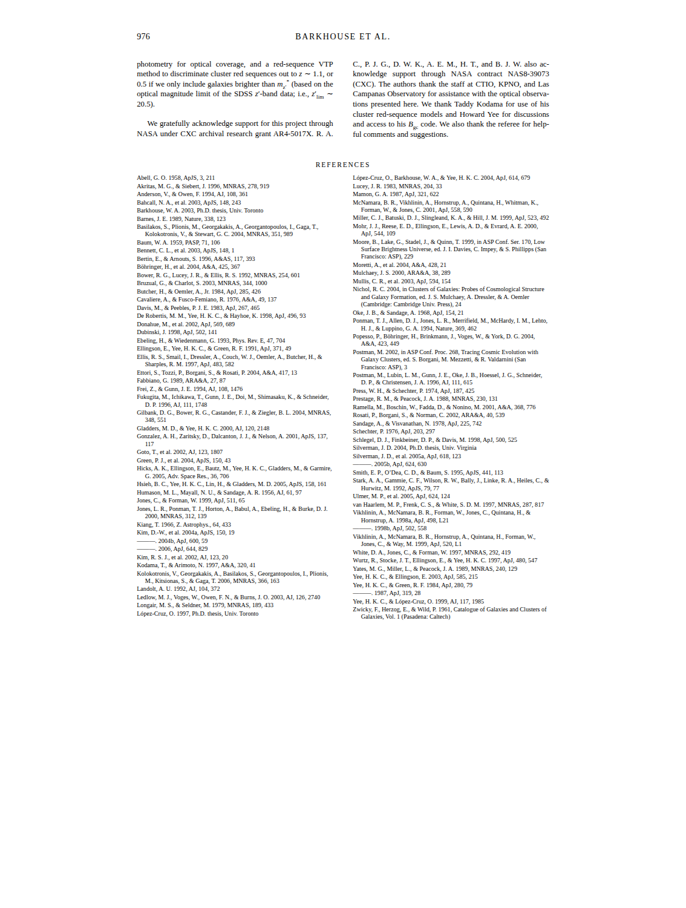976
Barkhouse et al.
photometry for optical coverage, and a red-sequence VTP method to discriminate cluster red sequences out to z ∼ 1.1, or 0.5 if we only include galaxies brighter than mz′* (based on the optical magnitude limit of the SDSS z′-band data; i.e., z′lim ∼ 20.5).
We gratefully acknowledge support for this project through NASA under CXC archival research grant AR4-5017X. R. A. C., P. J. G., D. W. K., A. E. M., H. T., and B. J. W. also acknowledge support through NASA contract NAS8-39073 (CXC). The authors thank the staff at CTIO, KPNO, and Las Campanas Observatory for assistance with the optical observations presented here. We thank Taddy Kodama for use of his cluster red-sequence models and Howard Yee for discussions and access to his Bgc code. We also thank the referee for helpful comments and suggestions.
References
Abell, G. O. 1958, ApJS, 3, 211
Akritas, M. G., & Siebert, J. 1996, MNRAS, 278, 919
Anderson, V., & Owen, F. 1994, AJ, 108, 361
Bahcall, N. A., et al. 2003, ApJS, 148, 243
Barkhouse, W. A. 2003, Ph.D. thesis, Univ. Toronto
Barnes, J. E. 1989, Nature, 338, 123
Basilakos, S., Plionis, M., Georgakakis, A., Georgantopoulos, I., Gaga, T., Kolokotronis, V., & Stewart, G. C. 2004, MNRAS, 351, 989
Baum, W. A. 1959, PASP, 71, 106
Bennett, C. L., et al. 2003, ApJS, 148, 1
Bertin, E., & Arnouts, S. 1996, A&AS, 117, 393
Böhringer, H., et al. 2004, A&A, 425, 367
Bower, R. G., Lucey, J. R., & Ellis, R. S. 1992, MNRAS, 254, 601
Bruzual, G., & Charlot, S. 2003, MNRAS, 344, 1000
Butcher, H., & Oemler, A., Jr. 1984, ApJ, 285, 426
Cavaliere, A., & Fusco-Femiano, R. 1976, A&A, 49, 137
Davis, M., & Peebles, P. J. E. 1983, ApJ, 267, 465
De Robertis, M. M., Yee, H. K. C., & Hayhoe, K. 1998, ApJ, 496, 93
Donahue, M., et al. 2002, ApJ, 569, 689
Dubinski, J. 1998, ApJ, 502, 141
Ebeling, H., & Wiedenmann, G. 1993, Phys. Rev. E, 47, 704
Ellingson, E., Yee, H. K. C., & Green, R. F. 1991, ApJ, 371, 49
Ellis, R. S., Smail, I., Dressler, A., Couch, W. J., Oemler, A., Butcher, H., & Sharples, R. M. 1997, ApJ, 483, 582
Ettori, S., Tozzi, P., Borgani, S., & Rosati, P. 2004, A&A, 417, 13
Fabbiano, G. 1989, ARA&A, 27, 87
Frei, Z., & Gunn, J. E. 1994, AJ, 108, 1476
Fukugita, M., Ichikawa, T., Gunn, J. E., Doi, M., Shimasaku, K., & Schneider, D. P. 1996, AJ, 111, 1748
Gilbank, D. G., Bower, R. G., Castander, F. J., & Ziegler, B. L. 2004, MNRAS, 348, 551
Gladders, M. D., & Yee, H. K. C. 2000, AJ, 120, 2148
Gonzalez, A. H., Zaritsky, D., Dalcanton, J. J., & Nelson, A. 2001, ApJS, 137, 117
Goto, T., et al. 2002, AJ, 123, 1807
Green, P. J., et al. 2004, ApJS, 150, 43
Hicks, A. K., Ellingson, E., Bautz, M., Yee, H. K. C., Gladders, M., & Garmire, G. 2005, Adv. Space Res., 36, 706
Hsieh, B. C., Yee, H. K. C., Lin, H., & Gladders, M. D. 2005, ApJS, 158, 161
Humason, M. L., Mayall, N. U., & Sandage, A. R. 1956, AJ, 61, 97
Jones, C., & Forman, W. 1999, ApJ, 511, 65
Jones, L. R., Ponman, T. J., Horton, A., Babul, A., Ebeling, H., & Burke, D. J. 2000, MNRAS, 312, 139
Kiang, T. 1966, Z. Astrophys., 64, 433
Kim, D.-W., et al. 2004a, ApJS, 150, 19
———. 2004b, ApJ, 600, 59
———. 2006, ApJ, 644, 829
Kim, R. S. J., et al. 2002, AJ, 123, 20
Kodama, T., & Arimoto, N. 1997, A&A, 320, 41
Kolokotronis, V., Georgakakis, A., Basilakos, S., Georgantopoulos, I., Plionis, M., Kitsionas, S., & Gaga, T. 2006, MNRAS, 366, 163
Landolt, A. U. 1992, AJ, 104, 372
Ledlow, M. J., Voges, W., Owen, F. N., & Burns, J. O. 2003, AJ, 126, 2740
Longair, M. S., & Seldner, M. 1979, MNRAS, 189, 433
López-Cruz, O. 1997, Ph.D. thesis, Univ. Toronto
López-Cruz, O., Barkhouse, W. A., & Yee, H. K. C. 2004, ApJ, 614, 679
Lucey, J. R. 1983, MNRAS, 204, 33
Mamon, G. A. 1987, ApJ, 321, 622
McNamara, B. R., Vikhlinin, A., Hornstrup, A., Quintana, H., Whitman, K., Forman, W., & Jones, C. 2001, ApJ, 558, 590
Miller, C. J., Batuski, D. J., Slingleand, K. A., & Hill, J. M. 1999, ApJ, 523, 492
Mohr, J. J., Reese, E. D., Ellingson, E., Lewis, A. D., & Evrard, A. E. 2000, ApJ, 544, 109
Moore, B., Lake, G., Stadel, J., & Quinn, T. 1999, in ASP Conf. Ser. 170, Low Surface Brightness Universe, ed. J. I. Davies, C. Impey, & S. Phillipps (San Francisco: ASP), 229
Moretti, A., et al. 2004, A&A, 428, 21
Mulchaey, J. S. 2000, ARA&A, 38, 289
Mullis, C. R., et al. 2003, ApJ, 594, 154
Nichol, R. C. 2004, in Clusters of Galaxies: Probes of Cosmological Structure and Galaxy Formation, ed. J. S. Mulchaey, A. Dressler, & A. Oemler (Cambridge: Cambridge Univ. Press), 24
Oke, J. B., & Sandage, A. 1968, ApJ, 154, 21
Ponman, T. J., Allen, D. J., Jones, L. R., Merrifield, M., McHardy, I. M., Lehto, H. J., & Luppino, G. A. 1994, Nature, 369, 462
Popesso, P., Böhringer, H., Brinkmann, J., Voges, W., & York, D. G. 2004, A&A, 423, 449
Postman, M. 2002, in ASP Conf. Proc. 268, Tracing Cosmic Evolution with Galaxy Clusters, ed. S. Borgani, M. Mezzetti, & R. Valdarnini (San Francisco: ASP), 3
Postman, M., Lubin, L. M., Gunn, J. E., Oke, J. B., Hoessel, J. G., Schneider, D. P., & Christensen, J. A. 1996, AJ, 111, 615
Press, W. H., & Schechter, P. 1974, ApJ, 187, 425
Prestage, R. M., & Peacock, J. A. 1988, MNRAS, 230, 131
Ramella, M., Boschin, W., Fadda, D., & Nonino, M. 2001, A&A, 368, 776
Rosati, P., Borgani, S., & Norman, C. 2002, ARA&A, 40, 539
Sandage, A., & Visvanathan, N. 1978, ApJ, 225, 742
Schechter, P. 1976, ApJ, 203, 297
Schlegel, D. J., Finkbeiner, D. P., & Davis, M. 1998, ApJ, 500, 525
Silverman, J. D. 2004, Ph.D. thesis, Univ. Virginia
Silverman, J. D., et al. 2005a, ApJ, 618, 123
———. 2005b, ApJ, 624, 630
Smith, E. P., O’Dea, C. D., & Baum, S. 1995, ApJS, 441, 113
Stark, A. A., Gammie, C. F., Wilson, R. W., Bally, J., Linke, R. A., Heiles, C., & Hurwitz, M. 1992, ApJS, 79, 77
Ulmer, M. P., et al. 2005, ApJ, 624, 124
van Haarlem, M. P., Frenk, C. S., & White, S. D. M. 1997, MNRAS, 287, 817
Vikhlinin, A., McNamara, B. R., Forman, W., Jones, C., Quintana, H., & Hornstrup, A. 1998a, ApJ, 498, L21
———. 1998b, ApJ, 502, 558
Vikhlinin, A., McNamara, B. R., Hornstrup, A., Quintana, H., Forman, W., Jones, C., & Way, M. 1999, ApJ, 520, L1
White, D. A., Jones, C., & Forman, W. 1997, MNRAS, 292, 419
Wurtz, R., Stocke, J. T., Ellingson, E., & Yee, H. K. C. 1997, ApJ, 480, 547
Yates, M. G., Miller, L., & Peacock, J. A. 1989, MNRAS, 240, 129
Yee, H. K. C., & Ellingson, E. 2003, ApJ, 585, 215
Yee, H. K. C., & Green, R. F. 1984, ApJ, 280, 79
———. 1987, ApJ, 319, 28
Yee, H. K. C., & López-Cruz, O. 1999, AJ, 117, 1985
Zwicky, F., Herzog, E., & Wild, P. 1961, Catalogue of Galaxies and Clusters of Galaxies, Vol. 1 (Pasadena: Caltech)